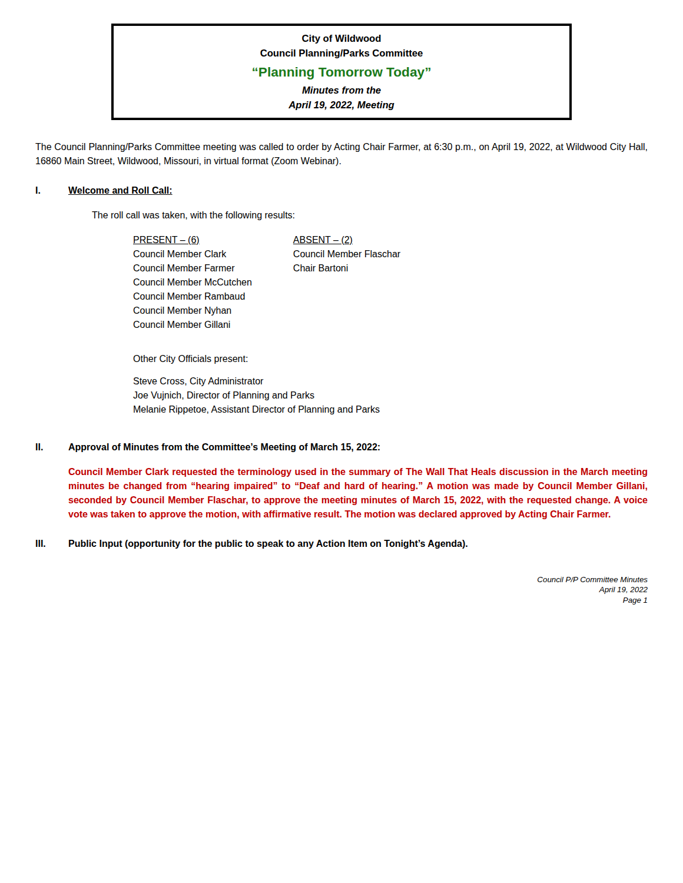City of Wildwood
Council Planning/Parks Committee
“Planning Tomorrow Today”
Minutes from the
April 19, 2022, Meeting
The Council Planning/Parks Committee meeting was called to order by Acting Chair Farmer, at 6:30 p.m., on April 19, 2022, at Wildwood City Hall, 16860 Main Street, Wildwood, Missouri, in virtual format (Zoom Webinar).
I. Welcome and Roll Call:
The roll call was taken, with the following results:
| PRESENT – (6) | ABSENT – (2) |
| Council Member Clark | Council Member Flaschar |
| Council Member Farmer | Chair Bartoni |
| Council Member McCutchen | |
| Council Member Rambaud | |
| Council Member Nyhan | |
| Council Member Gillani | |
Other City Officials present:
Steve Cross, City Administrator
Joe Vujnich, Director of Planning and Parks
Melanie Rippetoe, Assistant Director of Planning and Parks
II. Approval of Minutes from the Committee’s Meeting of March 15, 2022:
Council Member Clark requested the terminology used in the summary of The Wall That Heals discussion in the March meeting minutes be changed from “hearing impaired” to “Deaf and hard of hearing.” A motion was made by Council Member Gillani, seconded by Council Member Flaschar, to approve the meeting minutes of March 15, 2022, with the requested change. A voice vote was taken to approve the motion, with affirmative result. The motion was declared approved by Acting Chair Farmer.
III. Public Input (opportunity for the public to speak to any Action Item on Tonight’s Agenda).
Council P/P Committee Minutes
April 19, 2022
Page 1